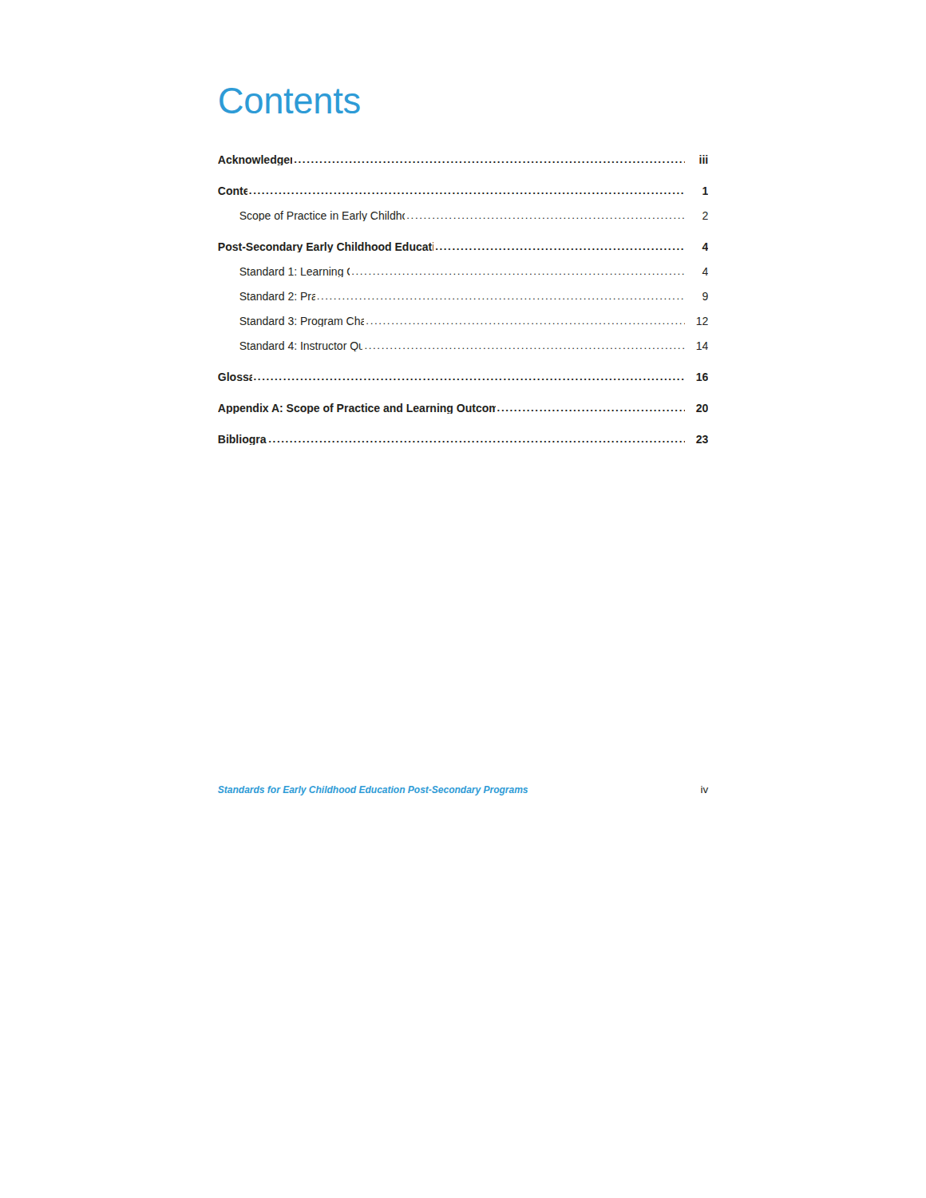Contents
Acknowledgements .................................................................................................................................. iii
Context ................................................................................................................................................. 1
Scope of Practice in Early Childhood Education ............................................................................................. 2
Post-Secondary Early Childhood Education Standards ............................................................................... 4
Standard 1: Learning Outcomes ................................................................................................................. 4
Standard 2: Practicum ............................................................................................................................... 9
Standard 3: Program Characteristics ............................................................................................................. 12
Standard 4: Instructor Qualifications ............................................................................................................. 14
Glossary ............................................................................................................................................... 16
Appendix A: Scope of Practice and Learning Outcomes Framework ......................................................... 20
Bibliography ......................................................................................................................................... 23
Standards for Early Childhood Education Post-Secondary Programs iv